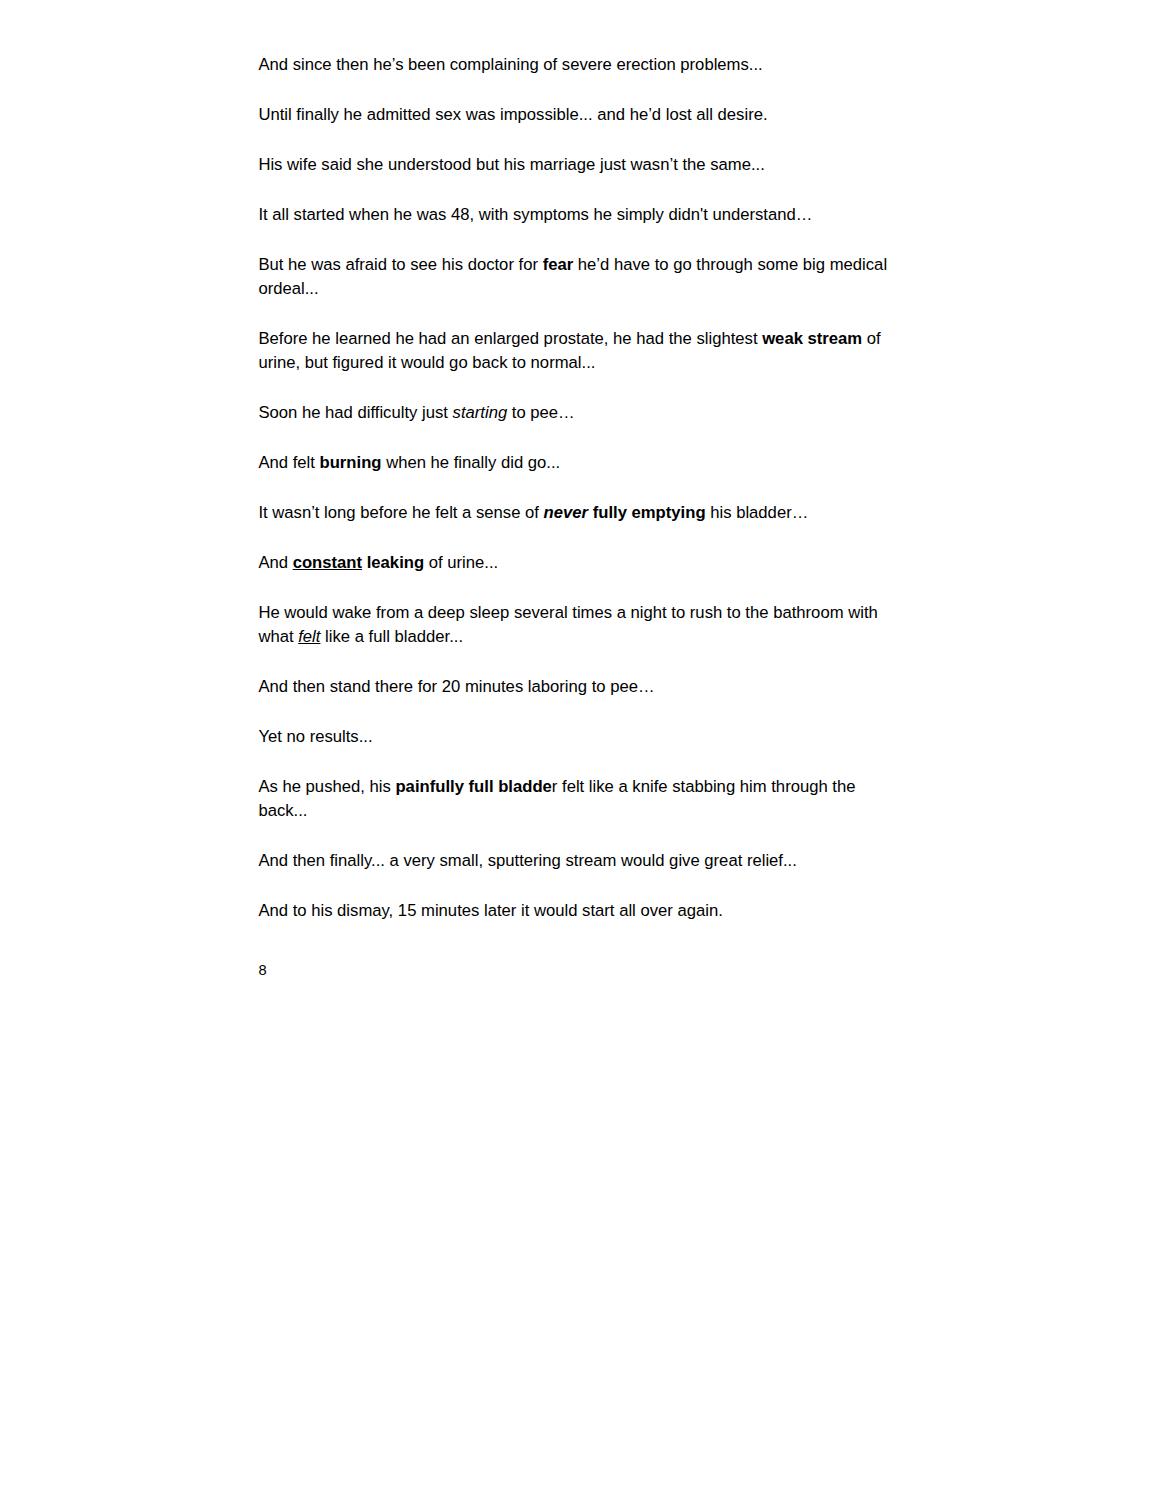And since then he’s been complaining of severe erection problems...
Until finally he admitted sex was impossible... and he’d lost all desire.
His wife said she understood but his marriage just wasn’t the same...
It all started when he was 48, with symptoms he simply didn't understand…
But he was afraid to see his doctor for fear he’d have to go through some big medical ordeal...
Before he learned he had an enlarged prostate, he had the slightest weak stream of urine, but figured it would go back to normal...
Soon he had difficulty just starting to pee…
And felt burning when he finally did go...
It wasn’t long before he felt a sense of never fully emptying his bladder…
And constant leaking of urine...
He would wake from a deep sleep several times a night to rush to the bathroom with what felt like a full bladder...
And then stand there for 20 minutes laboring to pee…
Yet no results...
As he pushed, his painfully full bladder felt like a knife stabbing him through the back...
And then finally... a very small, sputtering stream would give great relief...
And to his dismay, 15 minutes later it would start all over again.
8